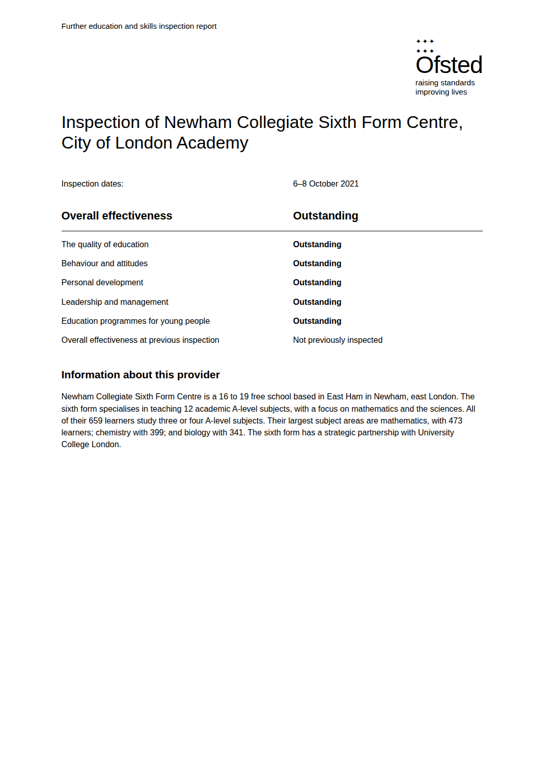Further education and skills inspection report
✦✦✦
✦✦✦
Ofsted
raising standards
improving lives
Inspection of Newham Collegiate Sixth Form Centre, City of London Academy
| Inspection dates: | 6–8 October 2021 |
| Overall effectiveness | Outstanding |
| The quality of education | Outstanding |
| Behaviour and attitudes | Outstanding |
| Personal development | Outstanding |
| Leadership and management | Outstanding |
| Education programmes for young people | Outstanding |
| Overall effectiveness at previous inspection | Not previously inspected |
Information about this provider
Newham Collegiate Sixth Form Centre is a 16 to 19 free school based in East Ham in Newham, east London. The sixth form specialises in teaching 12 academic A-level subjects, with a focus on mathematics and the sciences. All of their 659 learners study three or four A-level subjects. Their largest subject areas are mathematics, with 473 learners; chemistry with 399; and biology with 341. The sixth form has a strategic partnership with University College London.